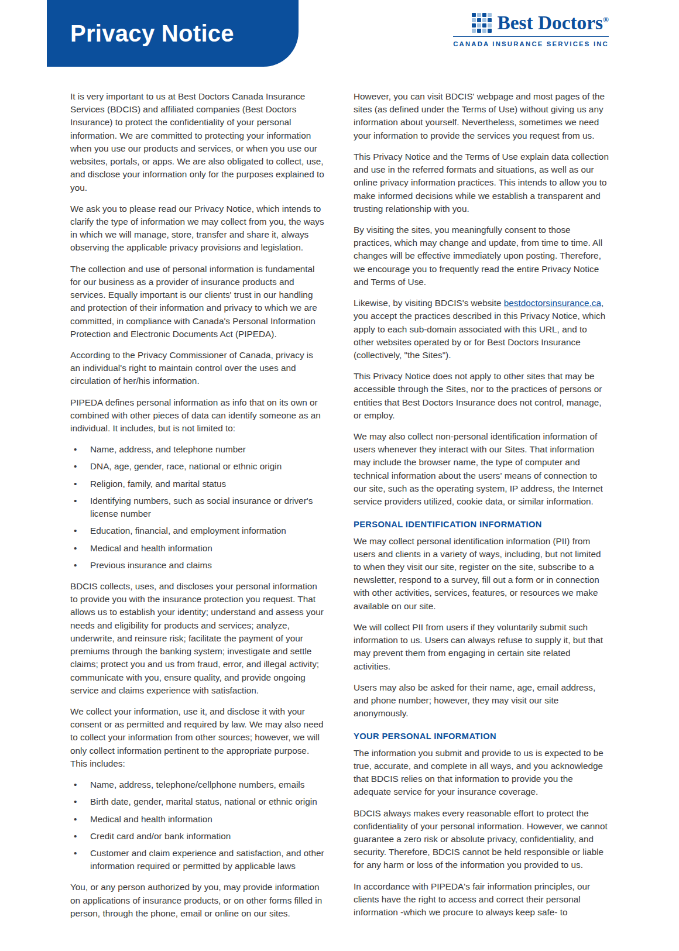Privacy Notice
Best Doctors®
CANADA INSURANCE SERVICES INC
It is very important to us at Best Doctors Canada Insurance Services (BDCIS) and affiliated companies (Best Doctors Insurance) to protect the confidentiality of your personal information. We are committed to protecting your information when you use our products and services, or when you use our websites, portals, or apps. We are also obligated to collect, use, and disclose your information only for the purposes explained to you.
We ask you to please read our Privacy Notice, which intends to clarify the type of information we may collect from you, the ways in which we will manage, store, transfer and share it, always observing the applicable privacy provisions and legislation.
The collection and use of personal information is fundamental for our business as a provider of insurance products and services. Equally important is our clients' trust in our handling and protection of their information and privacy to which we are committed, in compliance with Canada's Personal Information Protection and Electronic Documents Act (PIPEDA).
According to the Privacy Commissioner of Canada, privacy is an individual's right to maintain control over the uses and circulation of her/his information.
PIPEDA defines personal information as info that on its own or combined with other pieces of data can identify someone as an individual. It includes, but is not limited to:
Name, address, and telephone number
DNA, age, gender, race, national or ethnic origin
Religion, family, and marital status
Identifying numbers, such as social insurance or driver's license number
Education, financial, and employment information
Medical and health information
Previous insurance and claims
BDCIS collects, uses, and discloses your personal information to provide you with the insurance protection you request. That allows us to establish your identity; understand and assess your needs and eligibility for products and services; analyze, underwrite, and reinsure risk; facilitate the payment of your premiums through the banking system; investigate and settle claims; protect you and us from fraud, error, and illegal activity; communicate with you, ensure quality, and provide ongoing service and claims experience with satisfaction.
We collect your information, use it, and disclose it with your consent or as permitted and required by law. We may also need to collect your information from other sources; however, we will only collect information pertinent to the appropriate purpose. This includes:
Name, address, telephone/cellphone numbers, emails
Birth date, gender, marital status, national or ethnic origin
Medical and health information
Credit card and/or bank information
Customer and claim experience and satisfaction, and other information required or permitted by applicable laws
You, or any person authorized by you, may provide information on applications of insurance products, or on other forms filled in person, through the phone, email or online on our sites.
However, you can visit BDCIS' webpage and most pages of the sites (as defined under the Terms of Use) without giving us any information about yourself. Nevertheless, sometimes we need your information to provide the services you request from us.
This Privacy Notice and the Terms of Use explain data collection and use in the referred formats and situations, as well as our online privacy information practices. This intends to allow you to make informed decisions while we establish a transparent and trusting relationship with you.
By visiting the sites, you meaningfully consent to those practices, which may change and update, from time to time. All changes will be effective immediately upon posting. Therefore, we encourage you to frequently read the entire Privacy Notice and Terms of Use.
Likewise, by visiting BDCIS's website bestdoctorsinsurance.ca, you accept the practices described in this Privacy Notice, which apply to each sub-domain associated with this URL, and to other websites operated by or for Best Doctors Insurance (collectively, "the Sites").
This Privacy Notice does not apply to other sites that may be accessible through the Sites, nor to the practices of persons or entities that Best Doctors Insurance does not control, manage, or employ.
We may also collect non-personal identification information of users whenever they interact with our Sites. That information may include the browser name, the type of computer and technical information about the users' means of connection to our site, such as the operating system, IP address, the Internet service providers utilized, cookie data, or similar information.
Personal Identification Information
We may collect personal identification information (PII) from users and clients in a variety of ways, including, but not limited to when they visit our site, register on the site, subscribe to a newsletter, respond to a survey, fill out a form or in connection with other activities, services, features, or resources we make available on our site.
We will collect PII from users if they voluntarily submit such information to us. Users can always refuse to supply it, but that may prevent them from engaging in certain site related activities.
Users may also be asked for their name, age, email address, and phone number; however, they may visit our site anonymously.
Your Personal Information
The information you submit and provide to us is expected to be true, accurate, and complete in all ways, and you acknowledge that BDCIS relies on that information to provide you the adequate service for your insurance coverage.
BDCIS always makes every reasonable effort to protect the confidentiality of your personal information. However, we cannot guarantee a zero risk or absolute privacy, confidentiality, and security. Therefore, BDCIS cannot be held responsible or liable for any harm or loss of the information you provided to us.
In accordance with PIPEDA's fair information principles, our clients have the right to access and correct their personal information -which we procure to always keep safe- to